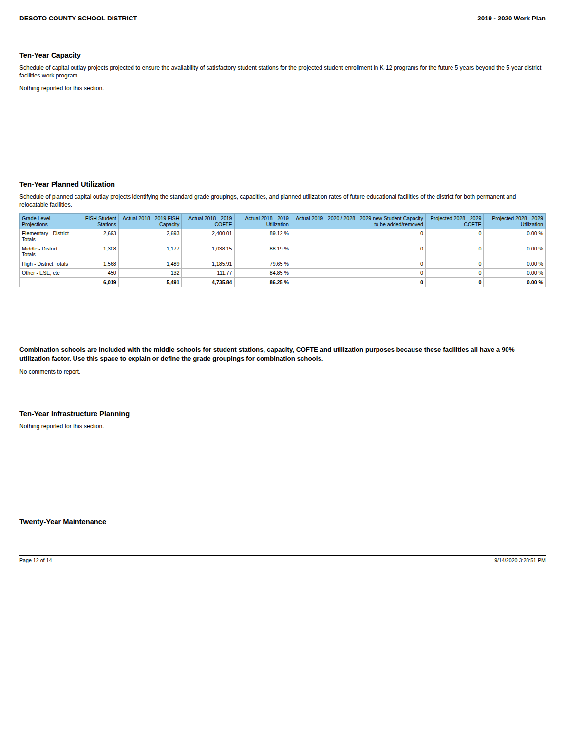DESOTO COUNTY SCHOOL DISTRICT 2019 - 2020 Work Plan
Ten-Year Capacity
Schedule of capital outlay projects projected to ensure the availability of satisfactory student stations for the projected student enrollment in K-12 programs for the future 5 years beyond the 5-year district facilities work program.
Nothing reported for this section.
Ten-Year Planned Utilization
Schedule of planned capital outlay projects identifying the standard grade groupings, capacities, and planned utilization rates of future educational facilities of the district for both permanent and relocatable facilities.
| Grade Level Projections | FISH Student Stations | Actual 2018 - 2019 FISH Capacity | Actual 2018 - 2019 COFTE | Actual 2018 - 2019 Utilization | Actual 2019 - 2020 / 2028 - 2029 new Student Capacity to be added/removed | Projected 2028 - 2029 COFTE | Projected 2028 - 2029 Utilization |
| --- | --- | --- | --- | --- | --- | --- | --- |
| Elementary - District Totals | 2,693 | 2,693 | 2,400.01 | 89.12 % | 0 | 0 | 0.00 % |
| Middle - District Totals | 1,308 | 1,177 | 1,038.15 | 88.19 % | 0 | 0 | 0.00 % |
| High - District Totals | 1,568 | 1,489 | 1,185.91 | 79.65 % | 0 | 0 | 0.00 % |
| Other - ESE, etc | 450 | 132 | 111.77 | 84.85 % | 0 | 0 | 0.00 % |
| | 6,019 | 5,491 | 4,735.84 | 86.25 % | 0 | 0 | 0.00 % |
Combination schools are included with the middle schools for student stations, capacity, COFTE and utilization purposes because these facilities all have a 90% utilization factor. Use this space to explain or define the grade groupings for combination schools.
No comments to report.
Ten-Year Infrastructure Planning
Nothing reported for this section.
Twenty-Year Maintenance
Page 12 of 14 9/14/2020 3:28:51 PM